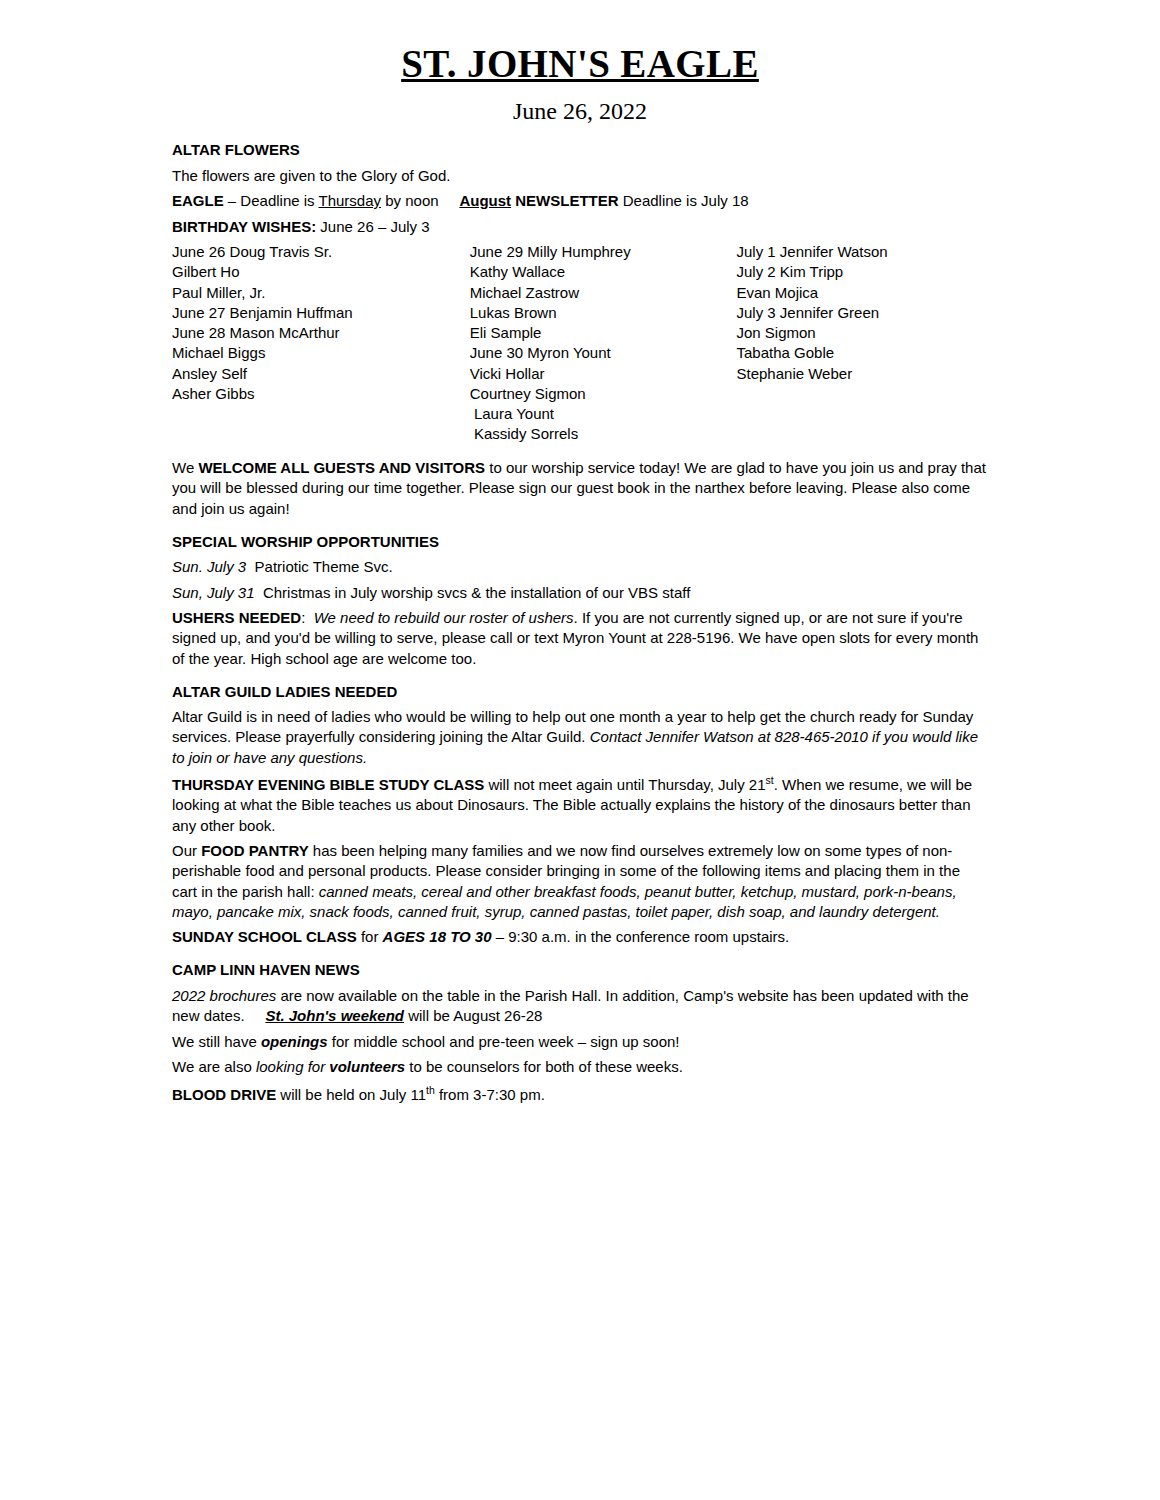ST. JOHN'S EAGLE
June 26, 2022
Altar Flowers
The flowers are given to the Glory of God.
Eagle – Deadline is Thursday by noon August NEWSLETTER Deadline is July 18
BIRTHDAY WISHES: June 26 – July 3
| June 26 Doug Travis Sr. | June 29 Milly Humphrey | July 1 Jennifer Watson |
| Gilbert Ho | Kathy Wallace | July 2 Kim Tripp |
| Paul Miller, Jr. | Michael Zastrow | Evan Mojica |
| June 27 Benjamin Huffman | Lukas Brown | July 3 Jennifer Green |
| June 28 Mason McArthur | Eli Sample | Jon Sigmon |
| Michael Biggs | June 30 Myron Yount | Tabatha Goble |
| Ansley Self | Vicki Hollar | Stephanie Weber |
| Asher Gibbs | Courtney Sigmon | |
| | Laura Yount | |
| | Kassidy Sorrels | |
We WELCOME ALL GUESTS AND VISITORS to our worship service today! We are glad to have you join us and pray that you will be blessed during our time together. Please sign our guest book in the narthex before leaving. Please also come and join us again!
Special Worship Opportunities
Sun. July 3 Patriotic Theme Svc.
Sun, July 31 Christmas in July worship svcs & the installation of our VBS staff
USHERS NEEDED: We need to rebuild our roster of ushers. If you are not currently signed up, or are not sure if you're signed up, and you'd be willing to serve, please call or text Myron Yount at 228-5196. We have open slots for every month of the year. High school age are welcome too.
Altar Guild Ladies Needed
Altar Guild is in need of ladies who would be willing to help out one month a year to help get the church ready for Sunday services. Please prayerfully considering joining the Altar Guild. Contact Jennifer Watson at 828-465-2010 if you would like to join or have any questions.
THURSDAY EVENING BIBLE STUDY CLASS will not meet again until Thursday, July 21st. When we resume, we will be looking at what the Bible teaches us about Dinosaurs. The Bible actually explains the history of the dinosaurs better than any other book.
Our FOOD PANTRY has been helping many families and we now find ourselves extremely low on some types of non-perishable food and personal products. Please consider bringing in some of the following items and placing them in the cart in the parish hall: canned meats, cereal and other breakfast foods, peanut butter, ketchup, mustard, pork-n-beans, mayo, pancake mix, snack foods, canned fruit, syrup, canned pastas, toilet paper, dish soap, and laundry detergent.
SUNDAY SCHOOL CLASS for AGES 18 TO 30 – 9:30 a.m. in the conference room upstairs.
Camp Linn Haven News
2022 brochures are now available on the table in the Parish Hall. In addition, Camp's website has been updated with the new dates. St. John's weekend will be August 26-28
We still have openings for middle school and pre-teen week – sign up soon!
We are also looking for volunteers to be counselors for both of these weeks.
BLOOD DRIVE will be held on July 11th from 3-7:30 pm.